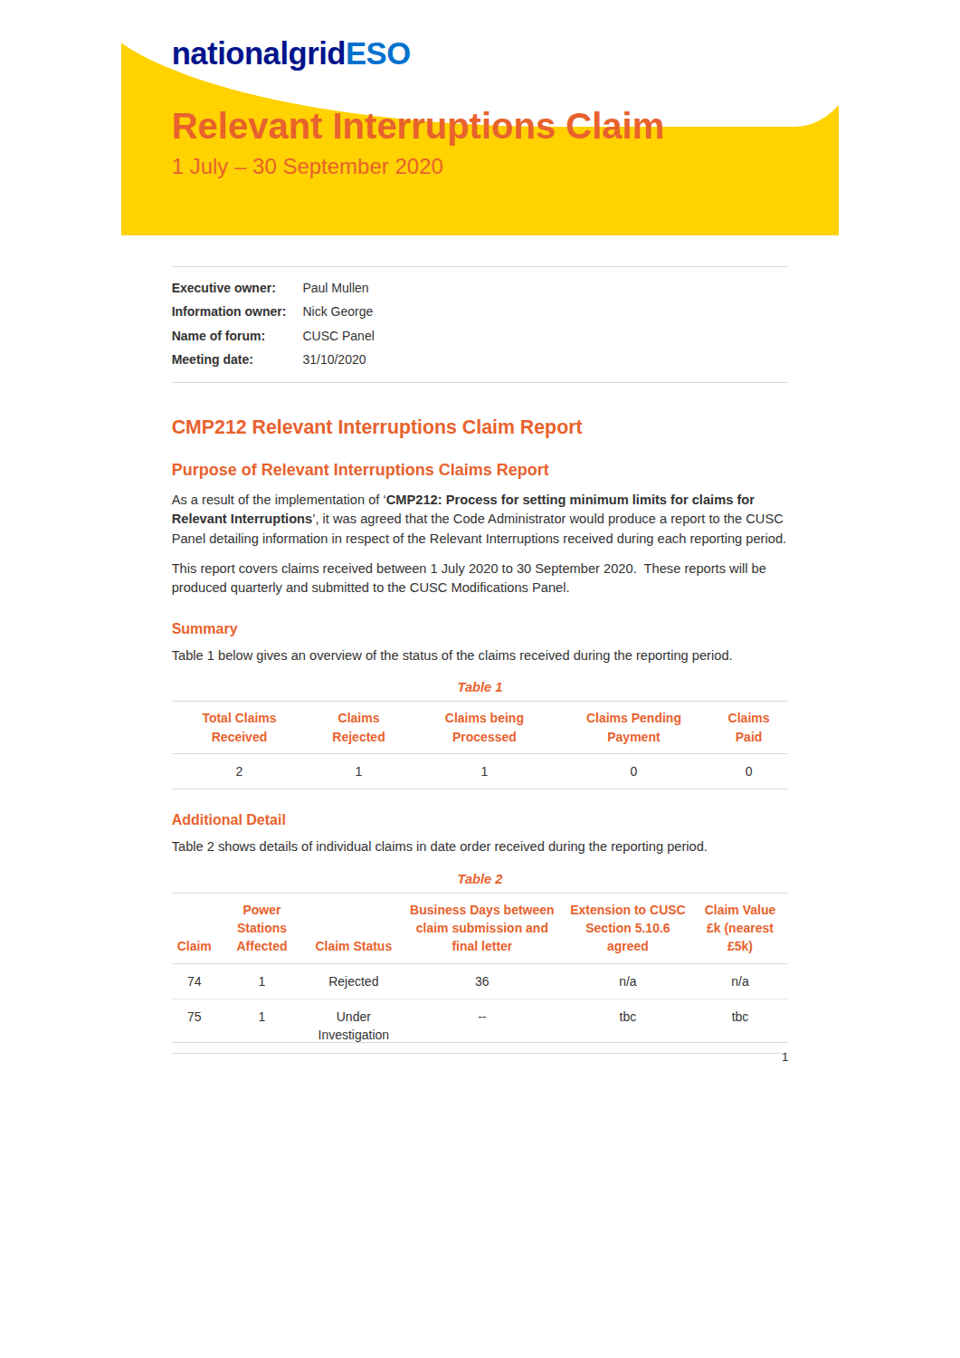nationalgrid ESO
Relevant Interruptions Claim
1 July – 30 September 2020
| Executive owner: | Paul Mullen |
| Information owner: | Nick George |
| Name of forum: | CUSC Panel |
| Meeting date: | 31/10/2020 |
CMP212 Relevant Interruptions Claim Report
Purpose of Relevant Interruptions Claims Report
As a result of the implementation of ‘CMP212: Process for setting minimum limits for claims for Relevant Interruptions’, it was agreed that the Code Administrator would produce a report to the CUSC Panel detailing information in respect of the Relevant Interruptions received during each reporting period.
This report covers claims received between 1 July 2020 to 30 September 2020. These reports will be produced quarterly and submitted to the CUSC Modifications Panel.
Summary
Table 1 below gives an overview of the status of the claims received during the reporting period.
Table 1
| Total Claims Received | Claims Rejected | Claims being Processed | Claims Pending Payment | Claims Paid |
| --- | --- | --- | --- | --- |
| 2 | 1 | 1 | 0 | 0 |
Additional Detail
Table 2 shows details of individual claims in date order received during the reporting period.
Table 2
| Claim | Power Stations Affected | Claim Status | Business Days between claim submission and final letter | Extension to CUSC Section 5.10.6 agreed | Claim Value £k (nearest £5k) |
| --- | --- | --- | --- | --- | --- |
| 74 | 1 | Rejected | 36 | n/a | n/a |
| 75 | 1 | Under Investigation | -- | tbc | tbc |
1